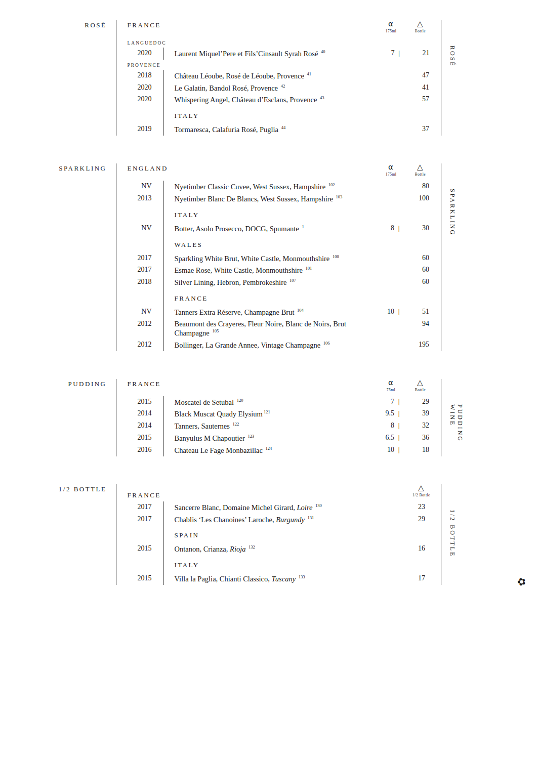ROSÉ
FRANCE
⍺175ml
△Bottle
LANGUEDOC
| 2020 | Laurent Miquel’Pere et Fils’Cinsault Syrah Rosé 40 | 7 | / | 21 |
PROVENCE
| 2018 | Château Léoube, Rosé de Léoube, Provence 41 | | | 47 |
| 2020 | Le Galatin, Bandol Rosé, Provence 42 | | | 41 |
| 2020 | Whispering Angel, Château d’Esclans, Provence 43 | | | 57 |
| | ITALY | | | |
| 2019 | Tormaresca, Calafuria Rosé, Puglia 44 | | | 37 |
ROSÉ
SPARKLING
ENGLAND
⍺175ml
△Bottle
| NV | Nyetimber Classic Cuvee, West Sussex, Hampshire 102 | | | 80 |
| 2013 | Nyetimber Blanc De Blancs, West Sussex, Hampshire 103 | | | 100 |
| | ITALY | | | |
| NV | Botter, Asolo Prosecco, DOCG, Spumante 1 | 8 | / | 30 |
| | WALES | | | |
| 2017 | Sparkling White Brut, White Castle, Monmouthshire 100 | | | 60 |
| 2017 | Esmae Rose, White Castle, Monmouthshire 101 | | | 60 |
| 2018 | Silver Lining, Hebron, Pembrokeshire 107 | | | 60 |
| | FRANCE | | | |
| NV | Tanners Extra Réserve, Champagne Brut 104 | 10 | / | 51 |
| 2012 | Beaumont des Crayeres, Fleur Noire, Blanc de Noirs, Brut Champagne 105 | | | 94 |
| 2012 | Bollinger, La Grande Annee, Vintage Champagne 106 | | | 195 |
SPARKLING
PUDDING
FRANCE
⍺75ml
△Bottle
| 2015 | Moscatel de Setubal 120 | 7 | / | 29 |
| 2014 | Black Muscat Quady Elysium 121 | 9.5 | / | 39 |
| 2014 | Tanners, Sauternes 122 | 8 | / | 32 |
| 2015 | Banyulus M Chapoutier 123 | 6.5 | / | 36 |
| 2016 | Chateau Le Fage Monbazillac 124 | 10 | / | 18 |
PUDDING WINE
1/2 BOTTLE
FRANCE
△1/2 Bottle
| 2017 | Sancerre Blanc, Domaine Michel Girard, Loire 130 | 23 |
| 2017 | Chablis ‘Les Chanoines’ Laroche, Burgundy 131 | 29 |
| | SPAIN | |
| 2015 | Ontanon, Crianza, Rioja 132 | 16 |
| | ITALY | |
| 2015 | Villa la Paglia, Chianti Classico, Tuscany 133 | 17 |
1/2 BOTTLE
✿